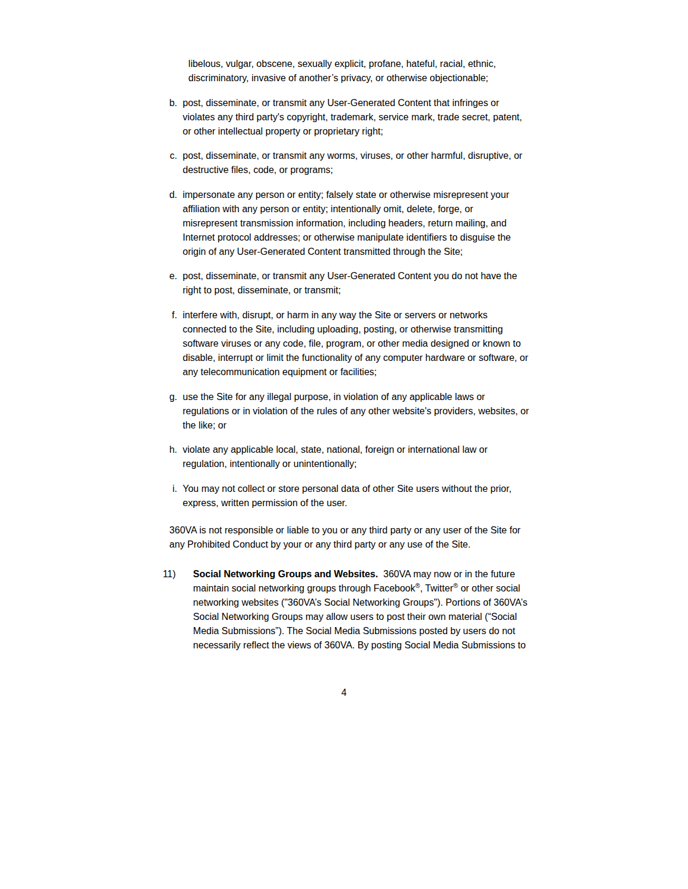libelous, vulgar, obscene, sexually explicit, profane, hateful, racial, ethnic, discriminatory, invasive of another’s privacy, or otherwise objectionable;
post, disseminate, or transmit any User-Generated Content that infringes or violates any third party's copyright, trademark, service mark, trade secret, patent, or other intellectual property or proprietary right;
post, disseminate, or transmit any worms, viruses, or other harmful, disruptive, or destructive files, code, or programs;
impersonate any person or entity; falsely state or otherwise misrepresent your affiliation with any person or entity; intentionally omit, delete, forge, or misrepresent transmission information, including headers, return mailing, and Internet protocol addresses; or otherwise manipulate identifiers to disguise the origin of any User-Generated Content transmitted through the Site;
post, disseminate, or transmit any User-Generated Content you do not have the right to post, disseminate, or transmit;
interfere with, disrupt, or harm in any way the Site or servers or networks connected to the Site, including uploading, posting, or otherwise transmitting software viruses or any code, file, program, or other media designed or known to disable, interrupt or limit the functionality of any computer hardware or software, or any telecommunication equipment or facilities;
use the Site for any illegal purpose, in violation of any applicable laws or regulations or in violation of the rules of any other website's providers, websites, or the like; or
violate any applicable local, state, national, foreign or international law or regulation, intentionally or unintentionally;
You may not collect or store personal data of other Site users without the prior, express, written permission of the user.
360VA is not responsible or liable to you or any third party or any user of the Site for any Prohibited Conduct by your or any third party or any use of the Site.
11)
Social Networking Groups and Websites. 360VA may now or in the future maintain social networking groups through Facebook®, Twitter® or other social networking websites ("360VA’s Social Networking Groups"). Portions of 360VA’s Social Networking Groups may allow users to post their own material (“Social Media Submissions”). The Social Media Submissions posted by users do not necessarily reflect the views of 360VA. By posting Social Media Submissions to
4